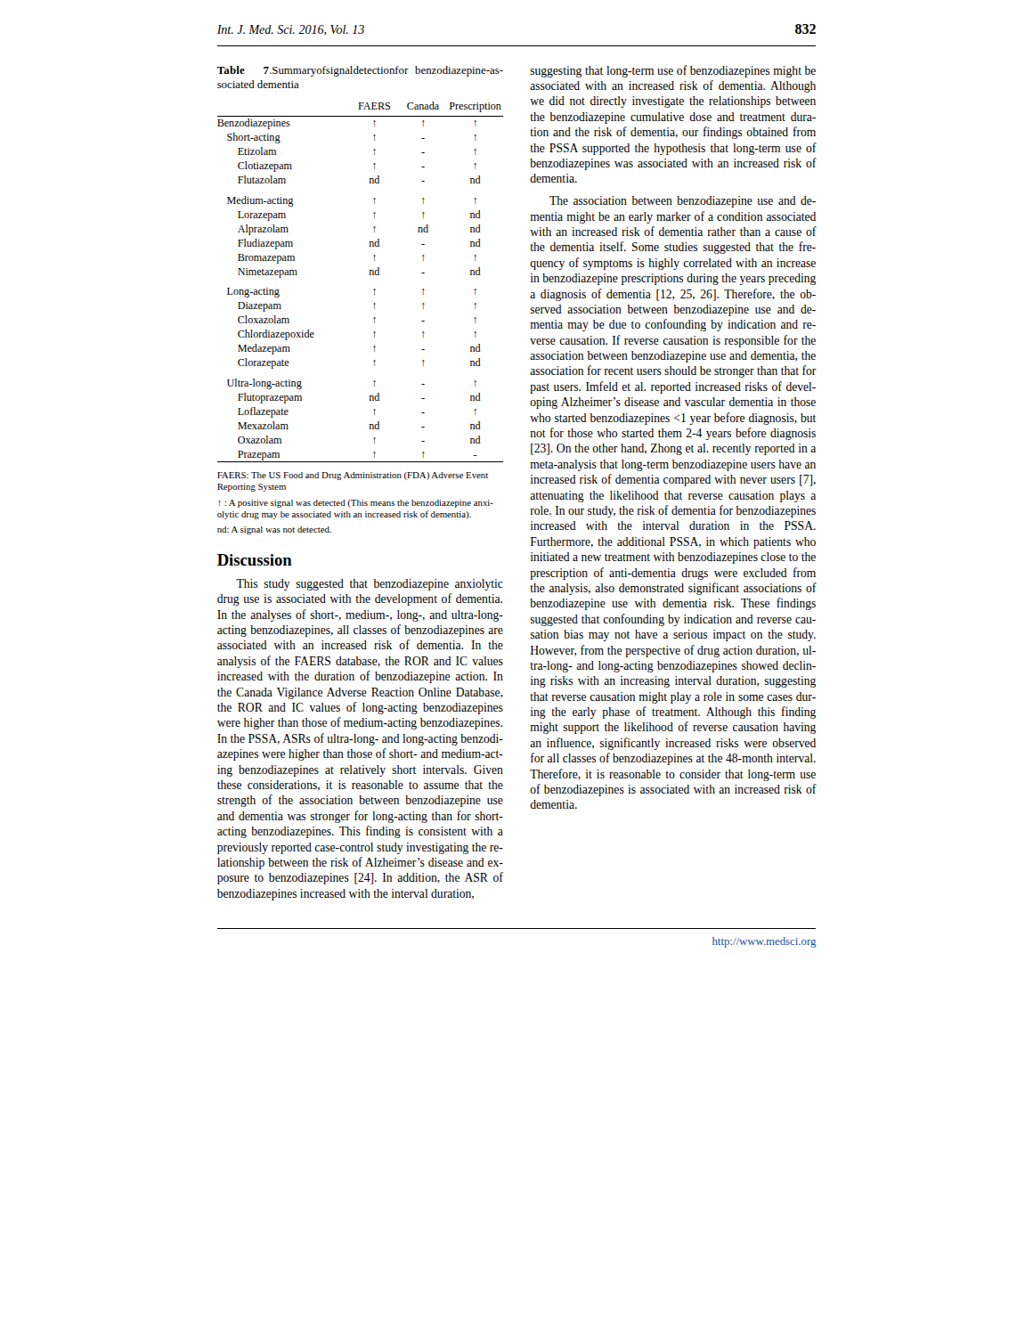Int. J. Med. Sci. 2016, Vol. 13
832
Table 7. Summary of signal detection for benzodiazepine-associated dementia
| | FAERS | Canada | Prescription |
| --- | --- | --- | --- |
| Benzodiazepines | ↑ | ↑ | ↑ |
| Short-acting | ↑ | - | ↑ |
| Etizolam | ↑ | - | ↑ |
| Clotiazepam | ↑ | - | ↑ |
| Flutazolam | nd | - | nd |
| Medium-acting | ↑ | ↑ | ↑ |
| Lorazepam | ↑ | ↑ | nd |
| Alprazolam | ↑ | nd | nd |
| Fludiazepam | nd | - | nd |
| Bromazepam | ↑ | ↑ | ↑ |
| Nimetazepam | nd | - | nd |
| Long-acting | ↑ | ↑ | ↑ |
| Diazepam | ↑ | ↑ | ↑ |
| Cloxazolam | ↑ | - | ↑ |
| Chlordiazepoxide | ↑ | ↑ | ↑ |
| Medazepam | ↑ | - | nd |
| Clorazepate | ↑ | ↑ | nd |
| Ultra-long-acting | ↑ | - | ↑ |
| Flutoprazepam | nd | - | nd |
| Loflazepate | ↑ | - | ↑ |
| Mexazolam | nd | - | nd |
| Oxazolam | ↑ | - | nd |
| Prazepam | ↑ | ↑ | - |
FAERS: The US Food and Drug Administration (FDA) Adverse Event Reporting System
↑ : A positive signal was detected (This means the benzodiazepine anxiolytic drug may be associated with an increased risk of dementia).
nd: A signal was not detected.
Discussion
This study suggested that benzodiazepine anxiolytic drug use is associated with the development of dementia. In the analyses of short-, medium-, long-, and ultra-long-acting benzodiazepines, all classes of benzodiazepines are associated with an increased risk of dementia. In the analysis of the FAERS database, the ROR and IC values increased with the duration of benzodiazepine action. In the Canada Vigilance Adverse Reaction Online Database, the ROR and IC values of long-acting benzodiazepines were higher than those of medium-acting benzodiazepines. In the PSSA, ASRs of ultra-long- and long-acting benzodiazepines were higher than those of short- and medium-acting benzodiazepines at relatively short intervals. Given these considerations, it is reasonable to assume that the strength of the association between benzodiazepine use and dementia was stronger for long-acting than for short-acting benzodiazepines. This finding is consistent with a previously reported case-control study investigating the relationship between the risk of Alzheimer’s disease and exposure to benzodiazepines [24]. In addition, the ASR of benzodiazepines increased with the interval duration,
suggesting that long-term use of benzodiazepines might be associated with an increased risk of dementia. Although we did not directly investigate the relationships between the benzodiazepine cumulative dose and treatment duration and the risk of dementia, our findings obtained from the PSSA supported the hypothesis that long-term use of benzodiazepines was associated with an increased risk of dementia.
The association between benzodiazepine use and dementia might be an early marker of a condition associated with an increased risk of dementia rather than a cause of the dementia itself. Some studies suggested that the frequency of symptoms is highly correlated with an increase in benzodiazepine prescriptions during the years preceding a diagnosis of dementia [12, 25, 26]. Therefore, the observed association between benzodiazepine use and dementia may be due to confounding by indication and reverse causation. If reverse causation is responsible for the association between benzodiazepine use and dementia, the association for recent users should be stronger than that for past users. Imfeld et al. reported increased risks of developing Alzheimer’s disease and vascular dementia in those who started benzodiazepines <1 year before diagnosis, but not for those who started them 2-4 years before diagnosis [23]. On the other hand, Zhong et al. recently reported in a meta-analysis that long-term benzodiazepine users have an increased risk of dementia compared with never users [7], attenuating the likelihood that reverse causation plays a role. In our study, the risk of dementia for benzodiazepines increased with the interval duration in the PSSA. Furthermore, the additional PSSA, in which patients who initiated a new treatment with benzodiazepines close to the prescription of anti-dementia drugs were excluded from the analysis, also demonstrated significant associations of benzodiazepine use with dementia risk. These findings suggested that confounding by indication and reverse causation bias may not have a serious impact on the study. However, from the perspective of drug action duration, ultra-long- and long-acting benzodiazepines showed declining risks with an increasing interval duration, suggesting that reverse causation might play a role in some cases during the early phase of treatment. Although this finding might support the likelihood of reverse causation having an influence, significantly increased risks were observed for all classes of benzodiazepines at the 48-month interval. Therefore, it is reasonable to consider that long-term use of benzodiazepines is associated with an increased risk of dementia.
http://www.medsci.org